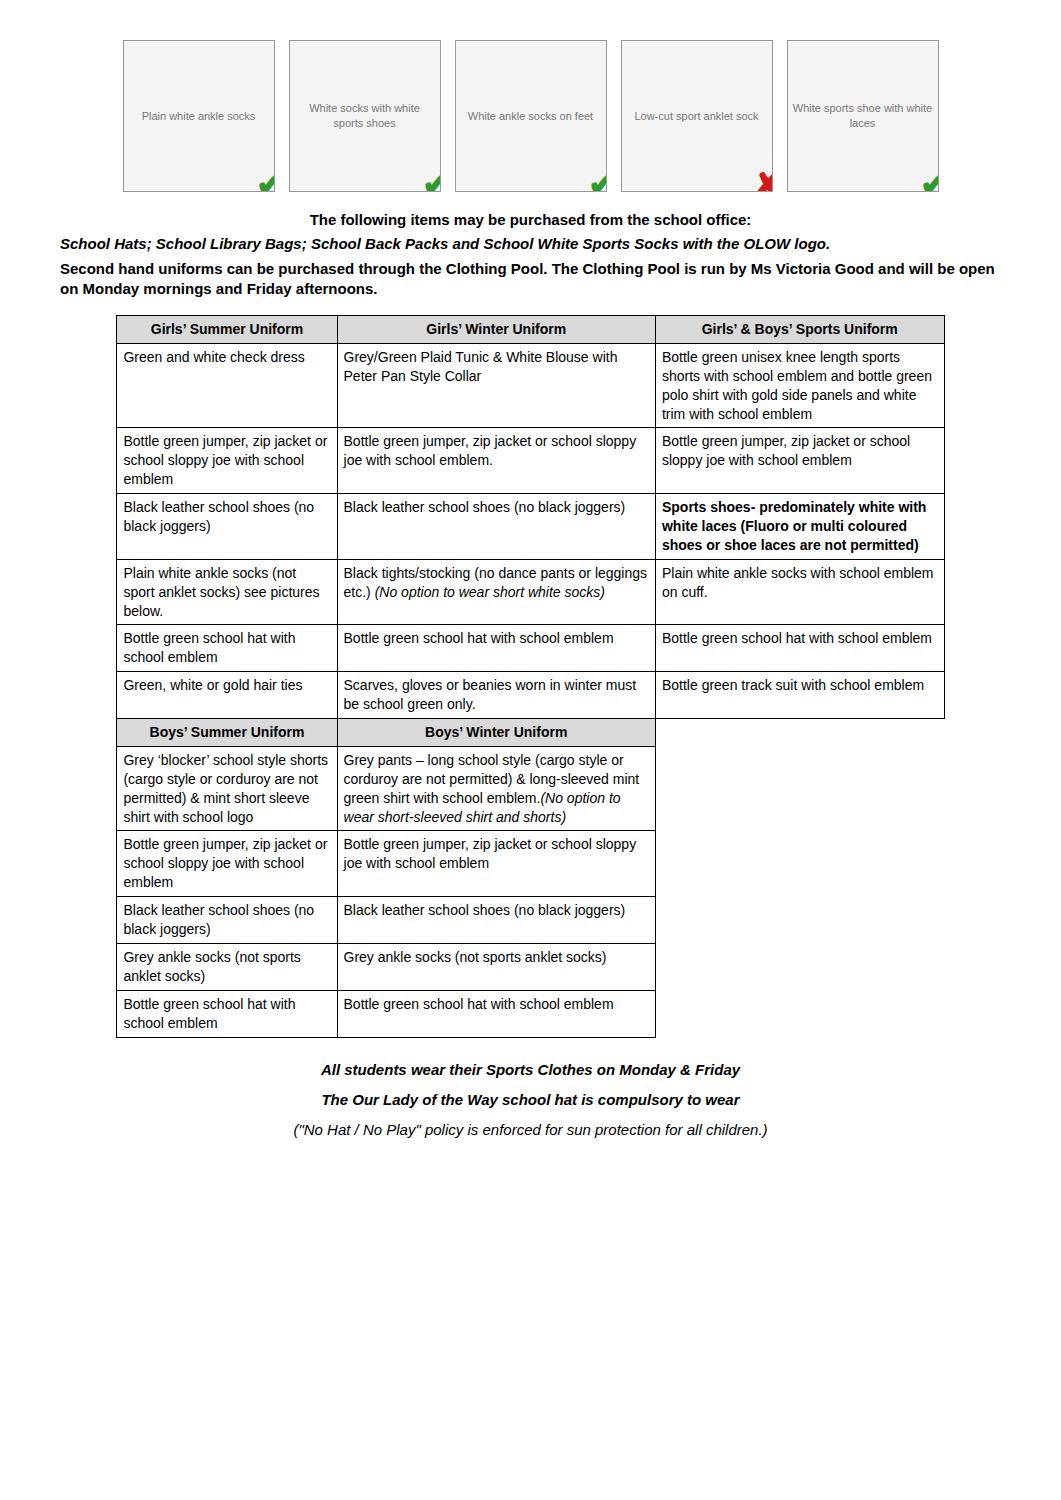Plain white ankle socks ✔
White socks with white sports shoes ✔
White ankle socks on feet ✔
Low-cut sport anklet sock ✘
White sports shoe with white laces ✔
The following items may be purchased from the school office:
School Hats; School Library Bags; School Back Packs and School White Sports Socks with the OLOW logo.
Second hand uniforms can be purchased through the Clothing Pool. The Clothing Pool is run by Ms Victoria Good and will be open on Monday mornings and Friday afternoons.
| Girls’ Summer Uniform | Girls’ Winter Uniform | Girls’ & Boys’ Sports Uniform |
| --- | --- | --- |
| Green and white check dress | Grey/Green Plaid Tunic & White Blouse with Peter Pan Style Collar | Bottle green unisex knee length sports shorts with school emblem and bottle green polo shirt with gold side panels and white trim with school emblem |
| Bottle green jumper, zip jacket or school sloppy joe with school emblem | Bottle green jumper, zip jacket or school sloppy joe with school emblem. | Bottle green jumper, zip jacket or school sloppy joe with school emblem |
| Black leather school shoes (no black joggers) | Black leather school shoes (no black joggers) | Sports shoes- predominately white with white laces (Fluoro or multi coloured shoes or shoe laces are not permitted) |
| Plain white ankle socks (not sport anklet socks) see pictures below. | Black tights/stocking (no dance pants or leggings etc.) (No option to wear short white socks) | Plain white ankle socks with school emblem on cuff. |
| Bottle green school hat with school emblem | Bottle green school hat with school emblem | Bottle green school hat with school emblem |
| Green, white or gold hair ties | Scarves, gloves or beanies worn in winter must be school green only. | Bottle green track suit with school emblem |
| Boys’ Summer Uniform | Boys’ Winter Uniform | |
| Grey ‘blocker’ school style shorts (cargo style or corduroy are not permitted) & mint short sleeve shirt with school logo | Grey pants – long school style (cargo style or corduroy are not permitted) & long-sleeved mint green shirt with school emblem. (No option to wear short-sleeved shirt and shorts) | |
| Bottle green jumper, zip jacket or school sloppy joe with school emblem | Bottle green jumper, zip jacket or school sloppy joe with school emblem | |
| Black leather school shoes (no black joggers) | Black leather school shoes (no black joggers) | |
| Grey ankle socks (not sports anklet socks) | Grey ankle socks (not sports anklet socks) | |
| Bottle green school hat with school emblem | Bottle green school hat with school emblem | |
All students wear their Sports Clothes on Monday & Friday
The Our Lady of the Way school hat is compulsory to wear
("No Hat / No Play" policy is enforced for sun protection for all children.)